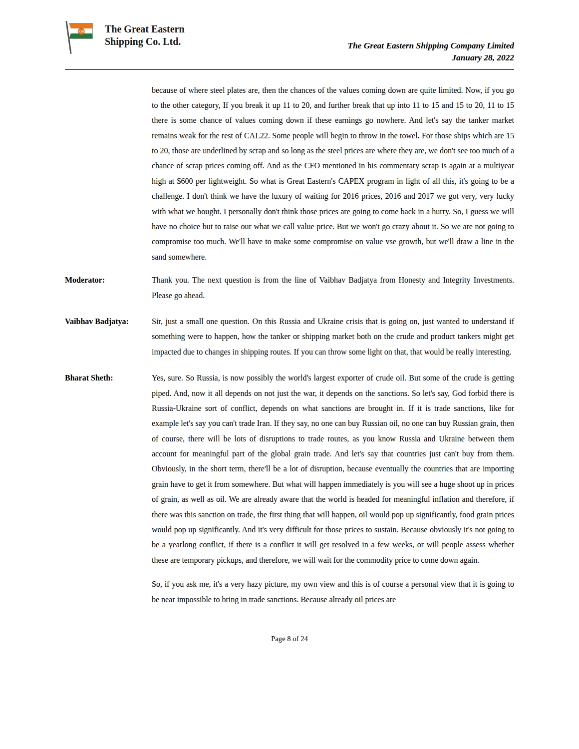AHB
The Great Eastern
Shipping Co. Ltd.
The Great Eastern Shipping Company Limited
January 28, 2022
because of where steel plates are, then the chances of the values coming down are quite limited. Now, if you go to the other category, If you break it up 11 to 20, and further break that up into 11 to 15 and 15 to 20, 11 to 15 there is some chance of values coming down if these earnings go nowhere. And let's say the tanker market remains weak for the rest of CAL22. Some people will begin to throw in the towel. For those ships which are 15 to 20, those are underlined by scrap and so long as the steel prices are where they are, we don't see too much of a chance of scrap prices coming off. And as the CFO mentioned in his commentary scrap is again at a multiyear high at $600 per lightweight. So what is Great Eastern's CAPEX program in light of all this, it's going to be a challenge. I don't think we have the luxury of waiting for 2016 prices, 2016 and 2017 we got very, very lucky with what we bought. I personally don't think those prices are going to come back in a hurry. So, I guess we will have no choice but to raise our what we call value price. But we won't go crazy about it. So we are not going to compromise too much. We'll have to make some compromise on value vse growth, but we'll draw a line in the sand somewhere.
Moderator:
Thank you. The next question is from the line of Vaibhav Badjatya from Honesty and Integrity Investments. Please go ahead.
Vaibhav Badjatya:
Sir, just a small one question. On this Russia and Ukraine crisis that is going on, just wanted to understand if something were to happen, how the tanker or shipping market both on the crude and product tankers might get impacted due to changes in shipping routes. If you can throw some light on that, that would be really interesting.
Bharat Sheth:
Yes, sure. So Russia, is now possibly the world's largest exporter of crude oil. But some of the crude is getting piped. And, now it all depends on not just the war, it depends on the sanctions. So let's say, God forbid there is Russia-Ukraine sort of conflict, depends on what sanctions are brought in. If it is trade sanctions, like for example let's say you can't trade Iran. If they say, no one can buy Russian oil, no one can buy Russian grain, then of course, there will be lots of disruptions to trade routes, as you know Russia and Ukraine between them account for meaningful part of the global grain trade. And let's say that countries just can't buy from them. Obviously, in the short term, there'll be a lot of disruption, because eventually the countries that are importing grain have to get it from somewhere. But what will happen immediately is you will see a huge shoot up in prices of grain, as well as oil. We are already aware that the world is headed for meaningful inflation and therefore, if there was this sanction on trade, the first thing that will happen, oil would pop up significantly, food grain prices would pop up significantly. And it's very difficult for those prices to sustain. Because obviously it's not going to be a yearlong conflict, if there is a conflict it will get resolved in a few weeks, or will people assess whether these are temporary pickups, and therefore, we will wait for the commodity price to come down again.
So, if you ask me, it's a very hazy picture, my own view and this is of course a personal view that it is going to be near impossible to bring in trade sanctions. Because already oil prices are
Page 8 of 24